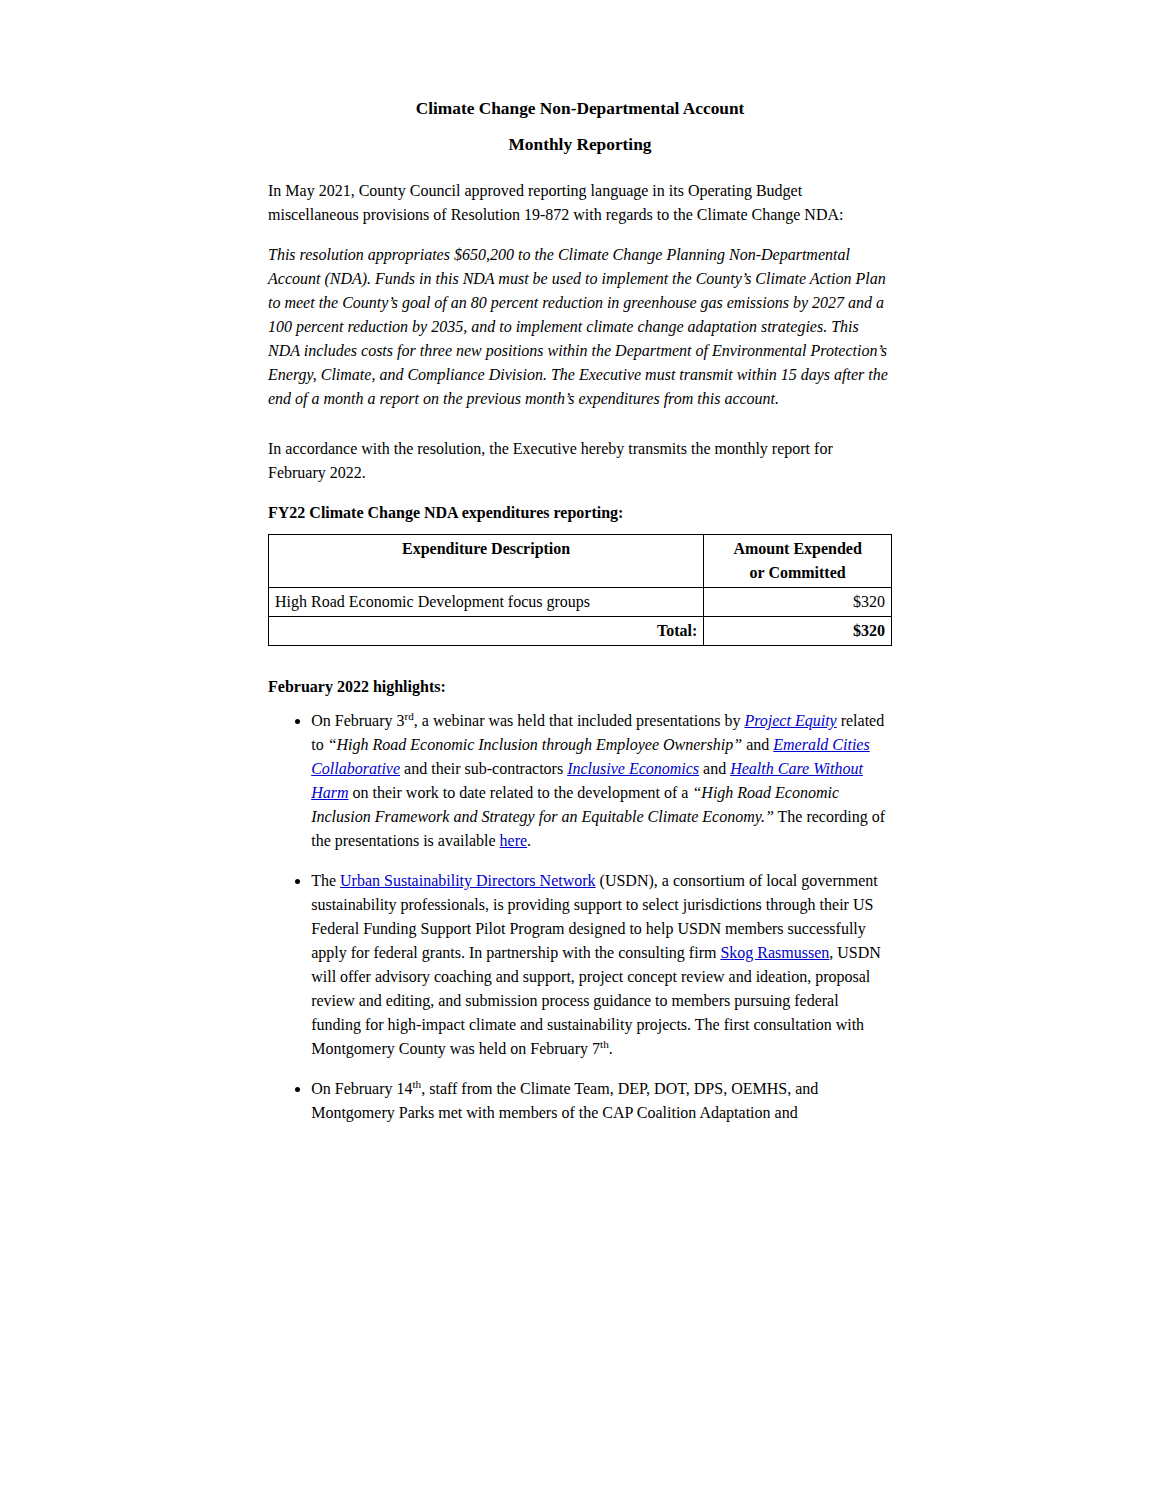Climate Change Non-Departmental Account
Monthly Reporting
In May 2021, County Council approved reporting language in its Operating Budget miscellaneous provisions of Resolution 19-872 with regards to the Climate Change NDA:
This resolution appropriates $650,200 to the Climate Change Planning Non-Departmental Account (NDA). Funds in this NDA must be used to implement the County’s Climate Action Plan to meet the County’s goal of an 80 percent reduction in greenhouse gas emissions by 2027 and a 100 percent reduction by 2035, and to implement climate change adaptation strategies. This NDA includes costs for three new positions within the Department of Environmental Protection’s Energy, Climate, and Compliance Division. The Executive must transmit within 15 days after the end of a month a report on the previous month’s expenditures from this account.
In accordance with the resolution, the Executive hereby transmits the monthly report for February 2022.
FY22 Climate Change NDA expenditures reporting:
| Expenditure Description | Amount Expended or Committed |
| --- | --- |
| High Road Economic Development focus groups | $320 |
| Total: | $320 |
February 2022 highlights:
On February 3rd, a webinar was held that included presentations by Project Equity related to “High Road Economic Inclusion through Employee Ownership” and Emerald Cities Collaborative and their sub-contractors Inclusive Economics and Health Care Without Harm on their work to date related to the development of a “High Road Economic Inclusion Framework and Strategy for an Equitable Climate Economy.” The recording of the presentations is available here.
The Urban Sustainability Directors Network (USDN), a consortium of local government sustainability professionals, is providing support to select jurisdictions through their US Federal Funding Support Pilot Program designed to help USDN members successfully apply for federal grants. In partnership with the consulting firm Skog Rasmussen, USDN will offer advisory coaching and support, project concept review and ideation, proposal review and editing, and submission process guidance to members pursuing federal funding for high-impact climate and sustainability projects. The first consultation with Montgomery County was held on February 7th.
On February 14th, staff from the Climate Team, DEP, DOT, DPS, OEMHS, and Montgomery Parks met with members of the CAP Coalition Adaptation and